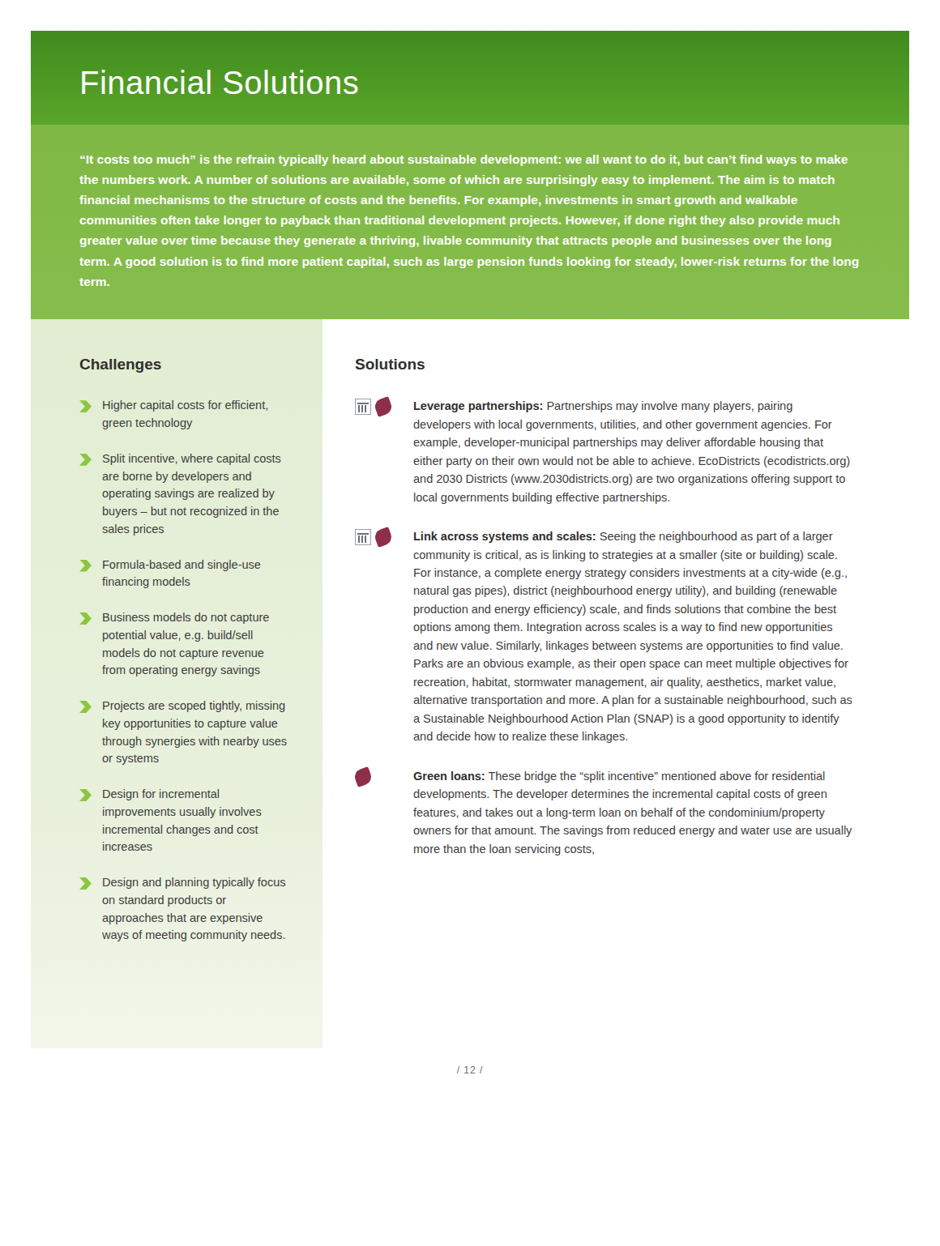Financial Solutions
“It costs too much” is the refrain typically heard about sustainable development: we all want to do it, but can’t find ways to make the numbers work. A number of solutions are available, some of which are surprisingly easy to implement. The aim is to match financial mechanisms to the structure of costs and the benefits. For example, investments in smart growth and walkable communities often take longer to payback than traditional development projects. However, if done right they also provide much greater value over time because they generate a thriving, livable community that attracts people and businesses over the long term. A good solution is to find more patient capital, such as large pension funds looking for steady, lower-risk returns for the long term.
Challenges
Higher capital costs for efficient, green technology
Split incentive, where capital costs are borne by developers and operating savings are realized by buyers – but not recognized in the sales prices
Formula-based and single-use financing models
Business models do not capture potential value, e.g. build/sell models do not capture revenue from operating energy savings
Projects are scoped tightly, missing key opportunities to capture value through synergies with nearby uses or systems
Design for incremental improvements usually involves incremental changes and cost increases
Design and planning typically focus on standard products or approaches that are expensive ways of meeting community needs.
Solutions
Leverage partnerships: Partnerships may involve many players, pairing developers with local governments, utilities, and other government agencies. For example, developer-municipal partnerships may deliver affordable housing that either party on their own would not be able to achieve. EcoDistricts (ecodistricts.org) and 2030 Districts (www.2030districts.org) are two organizations offering support to local governments building effective partnerships.
Link across systems and scales: Seeing the neighbourhood as part of a larger community is critical, as is linking to strategies at a smaller (site or building) scale. For instance, a complete energy strategy considers investments at a city-wide (e.g., natural gas pipes), district (neighbourhood energy utility), and building (renewable production and energy efficiency) scale, and finds solutions that combine the best options among them. Integration across scales is a way to find new opportunities and new value. Similarly, linkages between systems are opportunities to find value. Parks are an obvious example, as their open space can meet multiple objectives for recreation, habitat, stormwater management, air quality, aesthetics, market value, alternative transportation and more. A plan for a sustainable neighbourhood, such as a Sustainable Neighbourhood Action Plan (SNAP) is a good opportunity to identify and decide how to realize these linkages.
Green loans: These bridge the “split incentive” mentioned above for residential developments. The developer determines the incremental capital costs of green features, and takes out a long-term loan on behalf of the condominium/property owners for that amount. The savings from reduced energy and water use are usually more than the loan servicing costs,
/ 12 /